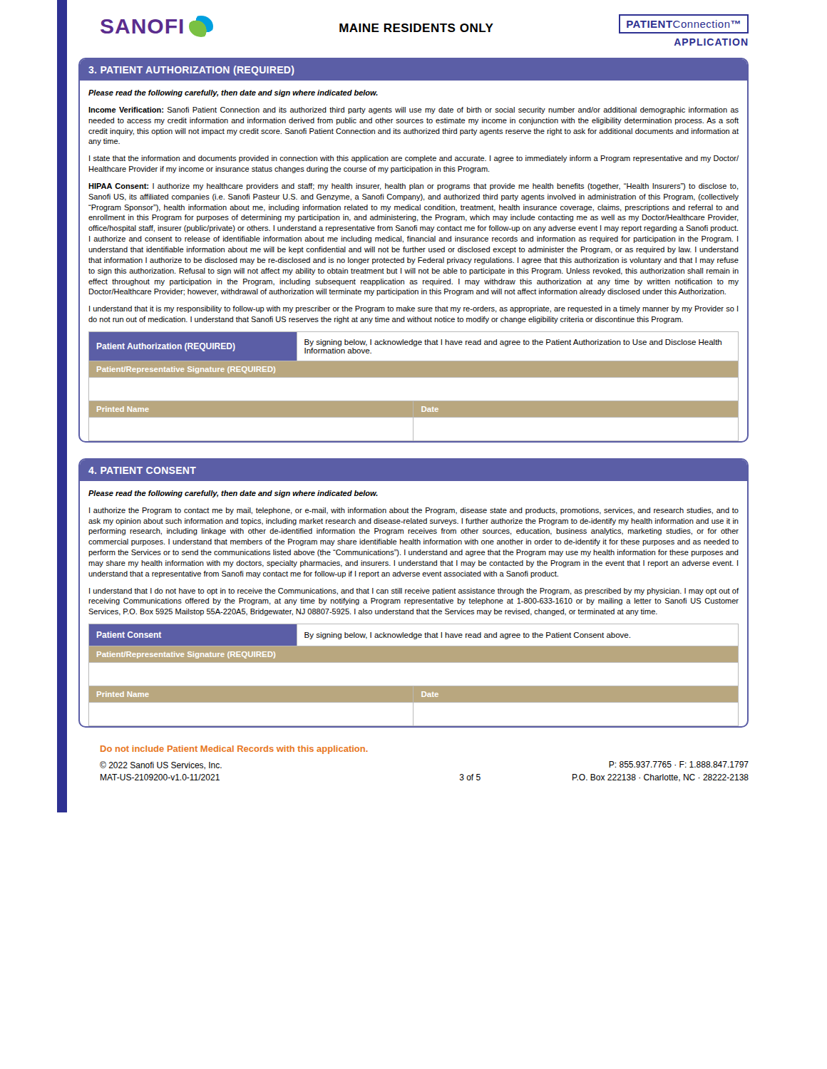SANOFI
MAINE RESIDENTS ONLY
PATIENTConnection™
APPLICATION
3. PATIENT AUTHORIZATION (REQUIRED)
Please read the following carefully, then date and sign where indicated below.
Income Verification: Sanofi Patient Connection and its authorized third party agents will use my date of birth or social security number and/or additional demographic information as needed to access my credit information and information derived from public and other sources to estimate my income in conjunction with the eligibility determination process. As a soft credit inquiry, this option will not impact my credit score. Sanofi Patient Connection and its authorized third party agents reserve the right to ask for additional documents and information at any time.
I state that the information and documents provided in connection with this application are complete and accurate. I agree to immediately inform a Program representative and my Doctor/ Healthcare Provider if my income or insurance status changes during the course of my participation in this Program.
HIPAA Consent: I authorize my healthcare providers and staff; my health insurer, health plan or programs that provide me health benefits (together, “Health Insurers”) to disclose to, Sanofi US, its affiliated companies (i.e. Sanofi Pasteur U.S. and Genzyme, a Sanofi Company), and authorized third party agents involved in administration of this Program, (collectively “Program Sponsor”), health information about me, including information related to my medical condition, treatment, health insurance coverage, claims, prescriptions and referral to and enrollment in this Program for purposes of determining my participation in, and administering, the Program, which may include contacting me as well as my Doctor/Healthcare Provider, office/hospital staff, insurer (public/private) or others. I understand a representative from Sanofi may contact me for follow-up on any adverse event I may report regarding a Sanofi product. I authorize and consent to release of identifiable information about me including medical, financial and insurance records and information as required for participation in the Program. I understand that identifiable information about me will be kept confidential and will not be further used or disclosed except to administer the Program, or as required by law. I understand that information I authorize to be disclosed may be re-disclosed and is no longer protected by Federal privacy regulations. I agree that this authorization is voluntary and that I may refuse to sign this authorization. Refusal to sign will not affect my ability to obtain treatment but I will not be able to participate in this Program. Unless revoked, this authorization shall remain in effect throughout my participation in the Program, including subsequent reapplication as required. I may withdraw this authorization at any time by written notification to my Doctor/Healthcare Provider; however, withdrawal of authorization will terminate my participation in this Program and will not affect information already disclosed under this Authorization.
I understand that it is my responsibility to follow-up with my prescriber or the Program to make sure that my re-orders, as appropriate, are requested in a timely manner by my Provider so I do not run out of medication. I understand that Sanofi US reserves the right at any time and without notice to modify or change eligibility criteria or discontinue this Program.
| Patient Authorization (REQUIRED) | By signing below, I acknowledge that I have read and agree to the Patient Authorization to Use and Disclose Health Information above. |
| Patient/Representative Signature (REQUIRED) |
| Printed Name | Date |
4. PATIENT CONSENT
Please read the following carefully, then date and sign where indicated below.
I authorize the Program to contact me by mail, telephone, or e-mail, with information about the Program, disease state and products, promotions, services, and research studies, and to ask my opinion about such information and topics, including market research and disease-related surveys. I further authorize the Program to de-identify my health information and use it in performing research, including linkage with other de-identified information the Program receives from other sources, education, business analytics, marketing studies, or for other commercial purposes. I understand that members of the Program may share identifiable health information with one another in order to de-identify it for these purposes and as needed to perform the Services or to send the communications listed above (the “Communications”). I understand and agree that the Program may use my health information for these purposes and may share my health information with my doctors, specialty pharmacies, and insurers. I understand that I may be contacted by the Program in the event that I report an adverse event. I understand that a representative from Sanofi may contact me for follow-up if I report an adverse event associated with a Sanofi product.
I understand that I do not have to opt in to receive the Communications, and that I can still receive patient assistance through the Program, as prescribed by my physician. I may opt out of receiving Communications offered by the Program, at any time by notifying a Program representative by telephone at 1-800-633-1610 or by mailing a letter to Sanofi US Customer Services, P.O. Box 5925 Mailstop 55A-220A5, Bridgewater, NJ 08807-5925. I also understand that the Services may be revised, changed, or terminated at any time.
| Patient Consent | By signing below, I acknowledge that I have read and agree to the Patient Consent above. |
| Patient/Representative Signature (REQUIRED) |
| Printed Name | Date |
Do not include Patient Medical Records with this application.
© 2022 Sanofi US Services, Inc.
MAT-US-2109200-v1.0-11/2021
3 of 5
P: 855.937.7765 · F: 1.888.847.1797
P.O. Box 222138 · Charlotte, NC · 28222-2138